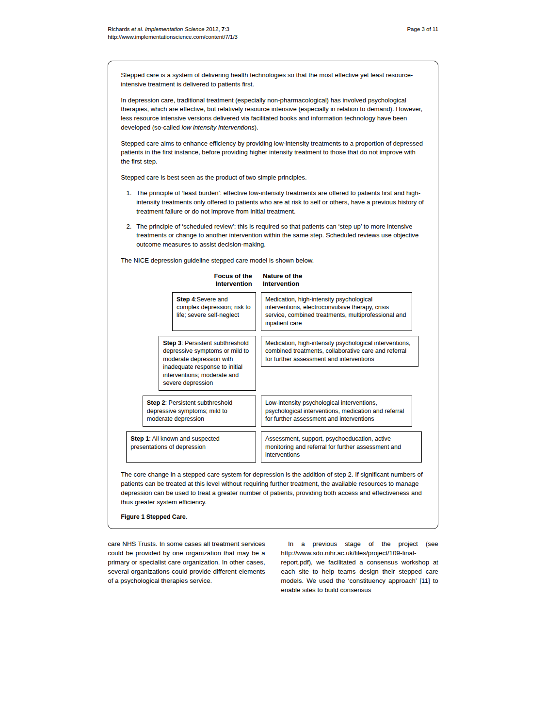Richards et al. Implementation Science 2012, 7:3
http://www.implementationscience.com/content/7/1/3
Page 3 of 11
Stepped care is a system of delivering health technologies so that the most effective yet least resource-intensive treatment is delivered to patients first.
In depression care, traditional treatment (especially non-pharmacological) has involved psychological therapies, which are effective, but relatively resource intensive (especially in relation to demand). However, less resource intensive versions delivered via facilitated books and information technology have been developed (so-called low intensity interventions).
Stepped care aims to enhance efficiency by providing low-intensity treatments to a proportion of depressed patients in the first instance, before providing higher intensity treatment to those that do not improve with the first step.
Stepped care is best seen as the product of two simple principles.
The principle of ‘least burden’: effective low-intensity treatments are offered to patients first and high-intensity treatments only offered to patients who are at risk to self or others, have a previous history of treatment failure or do not improve from initial treatment.
The principle of ‘scheduled review’: this is required so that patients can ‘step up’ to more intensive treatments or change to another intervention within the same step. Scheduled reviews use objective outcome measures to assist decision-making.
The NICE depression guideline stepped care model is shown below.
Focus of the
Intervention
Nature of the
Intervention
Step 4:Severe and complex depression; risk to life; severe self-neglect
Medication, high-intensity psychological interventions, electroconvulsive therapy, crisis service, combined treatments, multiprofessional and inpatient care
Step 3: Persistent subthreshold depressive symptoms or mild to moderate depression with inadequate response to initial interventions; moderate and severe depression
Medication, high-intensity psychological interventions, combined treatments, collaborative care and referral for further assessment and interventions
Step 2: Persistent subthreshold depressive symptoms; mild to moderate depression
Low-intensity psychological interventions, psychological interventions, medication and referral for further assessment and interventions
Step 1: All known and suspected presentations of depression
Assessment, support, psychoeducation, active monitoring and referral for further assessment and interventions
The core change in a stepped care system for depression is the addition of step 2. If significant numbers of patients can be treated at this level without requiring further treatment, the available resources to manage depression can be used to treat a greater number of patients, providing both access and effectiveness and thus greater system efficiency.
Figure 1 Stepped Care.
care NHS Trusts. In some cases all treatment services could be provided by one organization that may be a primary or specialist care organization. In other cases, several organizations could provide different elements of a psychological therapies service.
In a previous stage of the project (see http://www.sdo.nihr.ac.uk/files/project/109-final-report.pdf), we facilitated a consensus workshop at each site to help teams design their stepped care models. We used the ‘constituency approach’ [11] to enable sites to build consensus